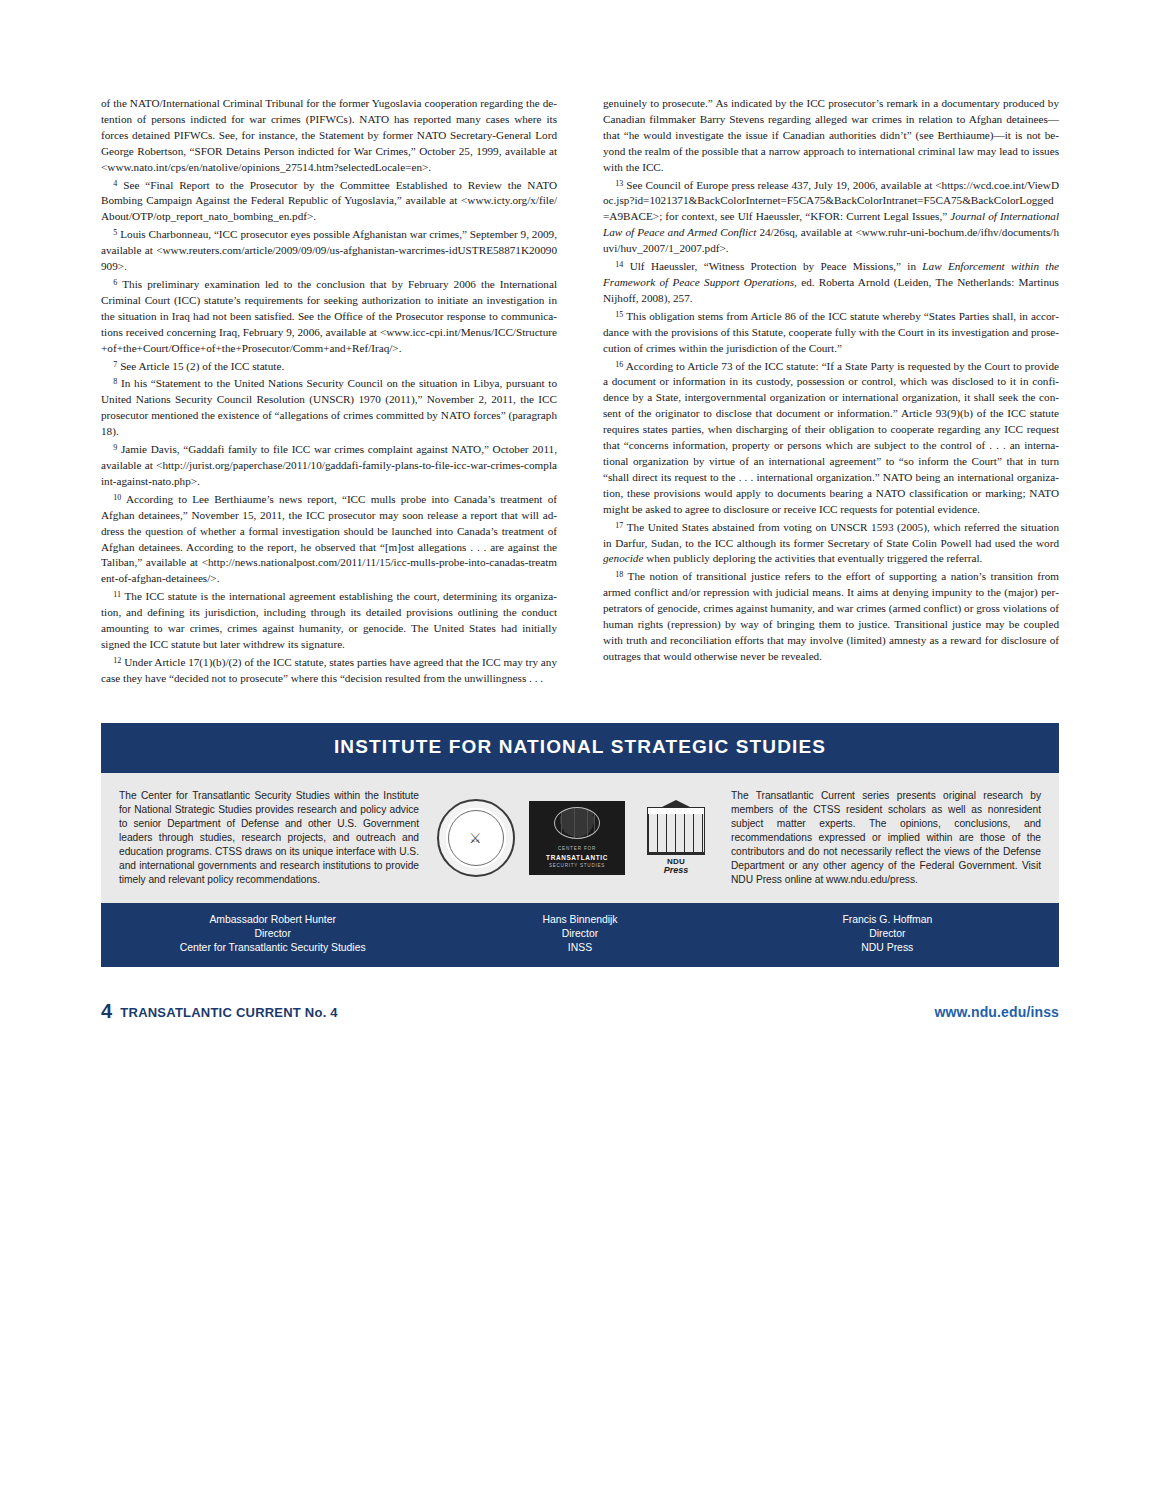of the NATO/International Criminal Tribunal for the former Yugoslavia cooperation regarding the detention of persons indicted for war crimes (PIFWCs). NATO has reported many cases where its forces detained PIFWCs. See, for instance, the Statement by former NATO Secretary-General Lord George Robertson, “SFOR Detains Person indicted for War Crimes,” October 25, 1999, available at <www.nato.int/cps/en/natolive/opinions_27514.htm?selectedLocale=en>.
4 See “Final Report to the Prosecutor by the Committee Established to Review the NATO Bombing Campaign Against the Federal Republic of Yugoslavia,” available at <www.icty.org/x/file/About/OTP/otp_report_nato_bombing_en.pdf>.
5 Louis Charbonneau, “ICC prosecutor eyes possible Afghanistan war crimes,” September 9, 2009, available at <www.reuters.com/article/2009/09/09/us-afghanistan-warcrimes-idUSTRE58871K20090909>.
6 This preliminary examination led to the conclusion that by February 2006 the International Criminal Court (ICC) statute’s requirements for seeking authorization to initiate an investigation in the situation in Iraq had not been satisfied. See the Office of the Prosecutor response to communications received concerning Iraq, February 9, 2006, available at <www.icc-cpi.int/Menus/ICC/Structure+of+the+Court/Office+of+the+Prosecutor/Comm+and+Ref/Iraq/>.
7 See Article 15 (2) of the ICC statute.
8 In his “Statement to the United Nations Security Council on the situation in Libya, pursuant to United Nations Security Council Resolution (UNSCR) 1970 (2011),” November 2, 2011, the ICC prosecutor mentioned the existence of “allegations of crimes committed by NATO forces” (paragraph 18).
9 Jamie Davis, “Gaddafi family to file ICC war crimes complaint against NATO,” October 2011, available at <http://jurist.org/paperchase/2011/10/gaddafi-family-plans-to-file-icc-war-crimes-complaint-against-nato.php>.
10 According to Lee Berthiaume’s news report, “ICC mulls probe into Canada’s treatment of Afghan detainees,” November 15, 2011, the ICC prosecutor may soon release a report that will address the question of whether a formal investigation should be launched into Canada’s treatment of Afghan detainees. According to the report, he observed that “[m]ost allegations . . . are against the Taliban,” available at <http://news.nationalpost.com/2011/11/15/icc-mulls-probe-into-canadas-treatment-of-afghan-detainees/>.
11 The ICC statute is the international agreement establishing the court, determining its organization, and defining its jurisdiction, including through its detailed provisions outlining the conduct amounting to war crimes, crimes against humanity, or genocide. The United States had initially signed the ICC statute but later withdrew its signature.
12 Under Article 17(1)(b)/(2) of the ICC statute, states parties have agreed that the ICC may try any case they have “decided not to prosecute” where this “decision resulted from the unwillingness . . .
genuinely to prosecute.” As indicated by the ICC prosecutor’s remark in a documentary produced by Canadian filmmaker Barry Stevens regarding alleged war crimes in relation to Afghan detainees—that “he would investigate the issue if Canadian authorities didn’t” (see Berthiaume)—it is not beyond the realm of the possible that a narrow approach to international criminal law may lead to issues with the ICC.
13 See Council of Europe press release 437, July 19, 2006, available at <https://wcd.coe.int/ViewDoc.jsp?id=1021371&BackColorInternet=F5CA75&BackColorIntranet=F5CA75&BackColorLogged=A9BACE>; for context, see Ulf Haeussler, “KFOR: Current Legal Issues,” Journal of International Law of Peace and Armed Conflict 24/26sq, available at <www.ruhr-uni-bochum.de/ifhv/documents/huvi/huv_2007/1_2007.pdf>.
14 Ulf Haeussler, “Witness Protection by Peace Missions,” in Law Enforcement within the Framework of Peace Support Operations, ed. Roberta Arnold (Leiden, The Netherlands: Martinus Nijhoff, 2008), 257.
15 This obligation stems from Article 86 of the ICC statute whereby “States Parties shall, in accordance with the provisions of this Statute, cooperate fully with the Court in its investigation and prosecution of crimes within the jurisdiction of the Court.”
16 According to Article 73 of the ICC statute: “If a State Party is requested by the Court to provide a document or information in its custody, possession or control, which was disclosed to it in confidence by a State, intergovernmental organization or international organization, it shall seek the consent of the originator to disclose that document or information.” Article 93(9)(b) of the ICC statute requires states parties, when discharging of their obligation to cooperate regarding any ICC request that “concerns information, property or persons which are subject to the control of . . . an international organization by virtue of an international agreement” to “so inform the Court” that in turn “shall direct its request to the . . . international organization.” NATO being an international organization, these provisions would apply to documents bearing a NATO classification or marking; NATO might be asked to agree to disclosure or receive ICC requests for potential evidence.
17 The United States abstained from voting on UNSCR 1593 (2005), which referred the situation in Darfur, Sudan, to the ICC although its former Secretary of State Colin Powell had used the word genocide when publicly deploring the activities that eventually triggered the referral.
18 The notion of transitional justice refers to the effort of supporting a nation’s transition from armed conflict and/or repression with judicial means. It aims at denying impunity to the (major) perpetrators of genocide, crimes against humanity, and war crimes (armed conflict) or gross violations of human rights (repression) by way of bringing them to justice. Transitional justice may be coupled with truth and reconciliation efforts that may involve (limited) amnesty as a reward for disclosure of outrages that would otherwise never be revealed.
INSTITUTE FOR NATIONAL STRATEGIC STUDIES
The Center for Transatlantic Security Studies within the Institute for National Strategic Studies provides research and policy advice to senior Department of Defense and other U.S. Government leaders through studies, research projects, and outreach and education programs. CTSS draws on its unique interface with U.S. and international governments and research institutions to provide timely and relevant policy recommendations.
⚔
CENTER FOR
TRANSATLANTIC
SECURITY STUDIES
NDU
Press
The Transatlantic Current series presents original research by members of the CTSS resident scholars as well as nonresident subject matter experts. The opinions, conclusions, and recommendations expressed or implied within are those of the contributors and do not necessarily reflect the views of the Defense Department or any other agency of the Federal Government. Visit NDU Press online at www.ndu.edu/press.
Ambassador Robert Hunter
Director
Center for Transatlantic Security Studies
Hans Binnendijk
Director
INSS
Francis G. Hoffman
Director
NDU Press
4 TRANSATLANTIC CURRENT No. 4
www.ndu.edu/inss